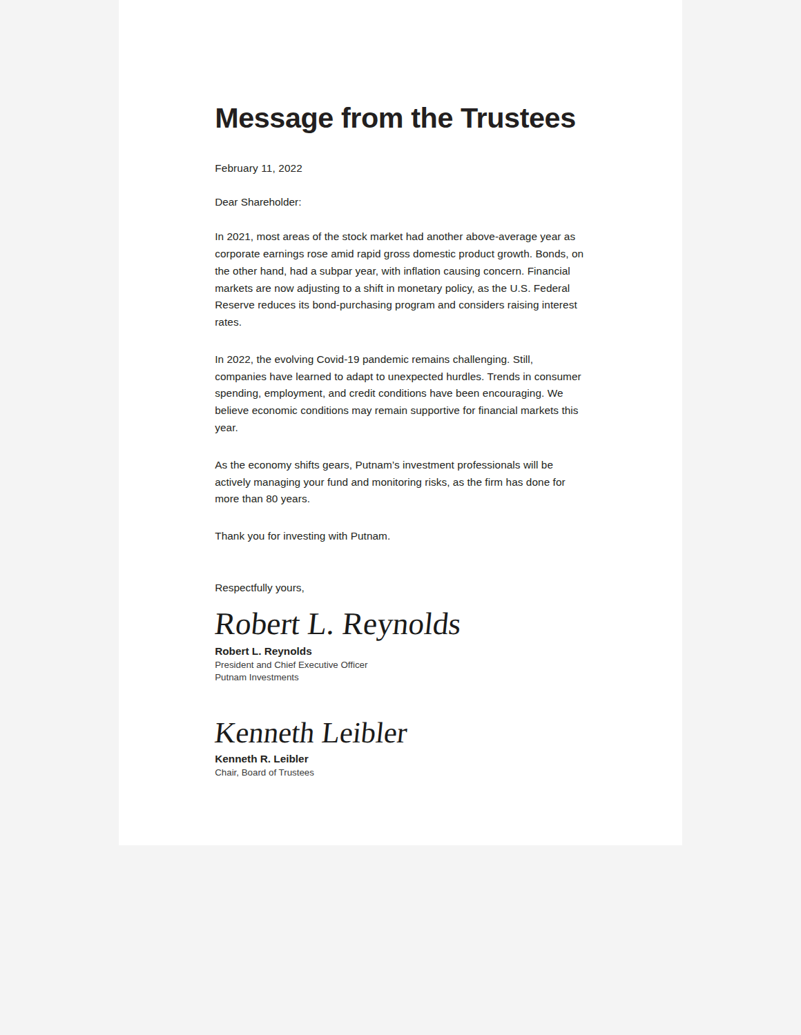Message from the Trustees
February 11, 2022
Dear Shareholder:
In 2021, most areas of the stock market had another above-average year as corporate earnings rose amid rapid gross domestic product growth. Bonds, on the other hand, had a subpar year, with inflation causing concern. Financial markets are now adjusting to a shift in monetary policy, as the U.S. Federal Reserve reduces its bond-purchasing program and considers raising interest rates.
In 2022, the evolving Covid-19 pandemic remains challenging. Still, companies have learned to adapt to unexpected hurdles. Trends in consumer spending, employment, and credit conditions have been encouraging. We believe economic conditions may remain supportive for financial markets this year.
As the economy shifts gears, Putnam’s investment professionals will be actively managing your fund and monitoring risks, as the firm has done for more than 80 years.
Thank you for investing with Putnam.
Respectfully yours,
Robert L. Reynolds
Robert L. Reynolds
President and Chief Executive Officer
Putnam Investments
Kenneth Leibler
Kenneth R. Leibler
Chair, Board of Trustees